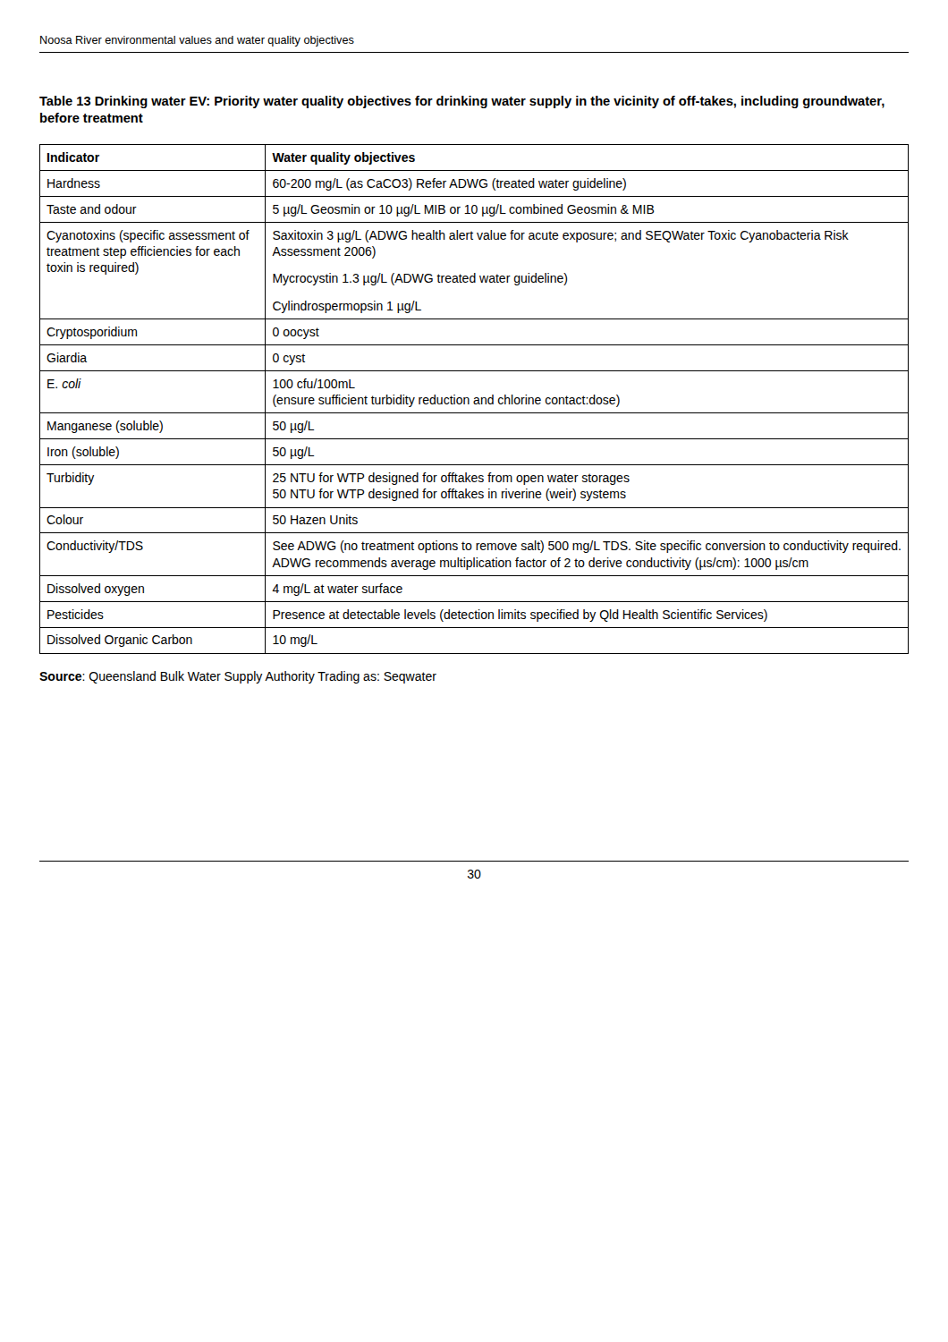Noosa River environmental values and water quality objectives
Table 13 Drinking water EV: Priority water quality objectives for drinking water supply in the vicinity of off-takes, including groundwater, before treatment
| Indicator | Water quality objectives |
| --- | --- |
| Hardness | 60-200 mg/L (as CaCO3) Refer ADWG (treated water guideline) |
| Taste and odour | 5 µg/L Geosmin or 10 µg/L MIB or 10 µg/L combined Geosmin & MIB |
| Cyanotoxins (specific assessment of treatment step efficiencies for each toxin is required) | Saxitoxin 3 µg/L (ADWG health alert value for acute exposure; and SEQWater Toxic Cyanobacteria Risk Assessment 2006) Mycrocystin 1.3 µg/L (ADWG treated water guideline) Cylindrospermopsin 1 µg/L |
| Cryptosporidium | 0 oocyst |
| Giardia | 0 cyst |
| E. coli | 100 cfu/100mL (ensure sufficient turbidity reduction and chlorine contact:dose) |
| Manganese (soluble) | 50 µg/L |
| Iron (soluble) | 50 µg/L |
| Turbidity | 25 NTU for WTP designed for offtakes from open water storages 50 NTU for WTP designed for offtakes in riverine (weir) systems |
| Colour | 50 Hazen Units |
| Conductivity/TDS | See ADWG (no treatment options to remove salt) 500 mg/L TDS. Site specific conversion to conductivity required. ADWG recommends average multiplication factor of 2 to derive conductivity (µs/cm): 1000 µs/cm |
| Dissolved oxygen | 4 mg/L at water surface |
| Pesticides | Presence at detectable levels (detection limits specified by Qld Health Scientific Services) |
| Dissolved Organic Carbon | 10 mg/L |
Source: Queensland Bulk Water Supply Authority Trading as: Seqwater
30